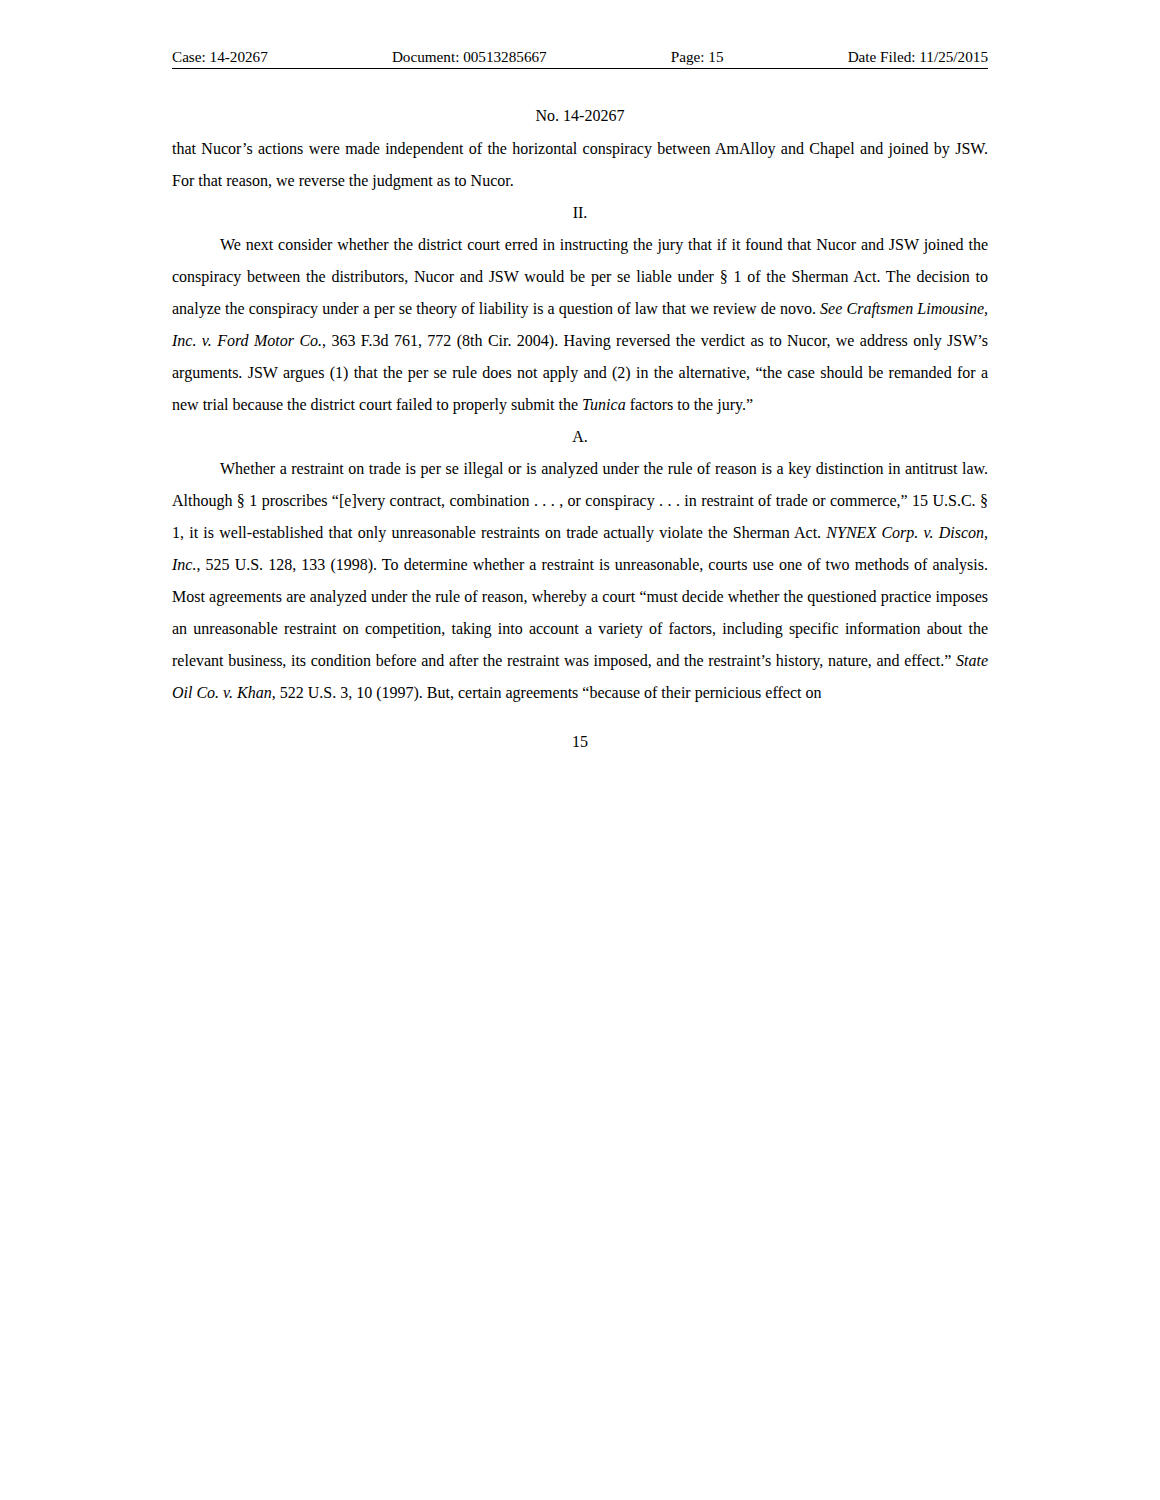Case: 14-20267 Document: 00513285667 Page: 15 Date Filed: 11/25/2015
No. 14-20267
that Nucor’s actions were made independent of the horizontal conspiracy between AmAlloy and Chapel and joined by JSW. For that reason, we reverse the judgment as to Nucor.
II.
We next consider whether the district court erred in instructing the jury that if it found that Nucor and JSW joined the conspiracy between the distributors, Nucor and JSW would be per se liable under § 1 of the Sherman Act. The decision to analyze the conspiracy under a per se theory of liability is a question of law that we review de novo. See Craftsmen Limousine, Inc. v. Ford Motor Co., 363 F.3d 761, 772 (8th Cir. 2004). Having reversed the verdict as to Nucor, we address only JSW’s arguments. JSW argues (1) that the per se rule does not apply and (2) in the alternative, “the case should be remanded for a new trial because the district court failed to properly submit the Tunica factors to the jury.”
A.
Whether a restraint on trade is per se illegal or is analyzed under the rule of reason is a key distinction in antitrust law. Although § 1 proscribes “[e]very contract, combination . . . , or conspiracy . . . in restraint of trade or commerce,” 15 U.S.C. § 1, it is well-established that only unreasonable restraints on trade actually violate the Sherman Act. NYNEX Corp. v. Discon, Inc., 525 U.S. 128, 133 (1998). To determine whether a restraint is unreasonable, courts use one of two methods of analysis. Most agreements are analyzed under the rule of reason, whereby a court “must decide whether the questioned practice imposes an unreasonable restraint on competition, taking into account a variety of factors, including specific information about the relevant business, its condition before and after the restraint was imposed, and the restraint’s history, nature, and effect.” State Oil Co. v. Khan, 522 U.S. 3, 10 (1997). But, certain agreements “because of their pernicious effect on
15